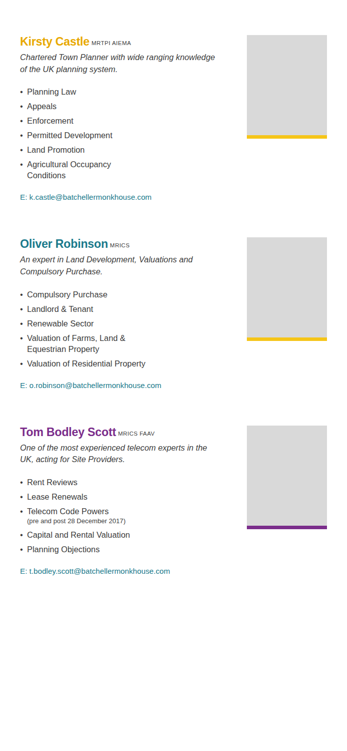Kirsty Castle MRTPI AIEMA
Chartered Town Planner with wide ranging knowledge of the UK planning system.
Planning Law
Appeals
Enforcement
Permitted Development
Land Promotion
Agricultural Occupancy
Conditions
E: k.castle@batchellermonkhouse.com
Oliver Robinson MRICS
An expert in Land Development, Valuations and Compulsory Purchase.
Compulsory Purchase
Landlord & Tenant
Renewable Sector
Valuation of Farms, Land &
Equestrian Property
Valuation of Residential Property
E: o.robinson@batchellermonkhouse.com
Tom Bodley Scott MRICS FAAV
One of the most experienced telecom experts in the UK, acting for Site Providers.
Rent Reviews
Lease Renewals
Telecom Code Powers
(pre and post 28 December 2017)
Capital and Rental Valuation
Planning Objections
E: t.bodley.scott@batchellermonkhouse.com